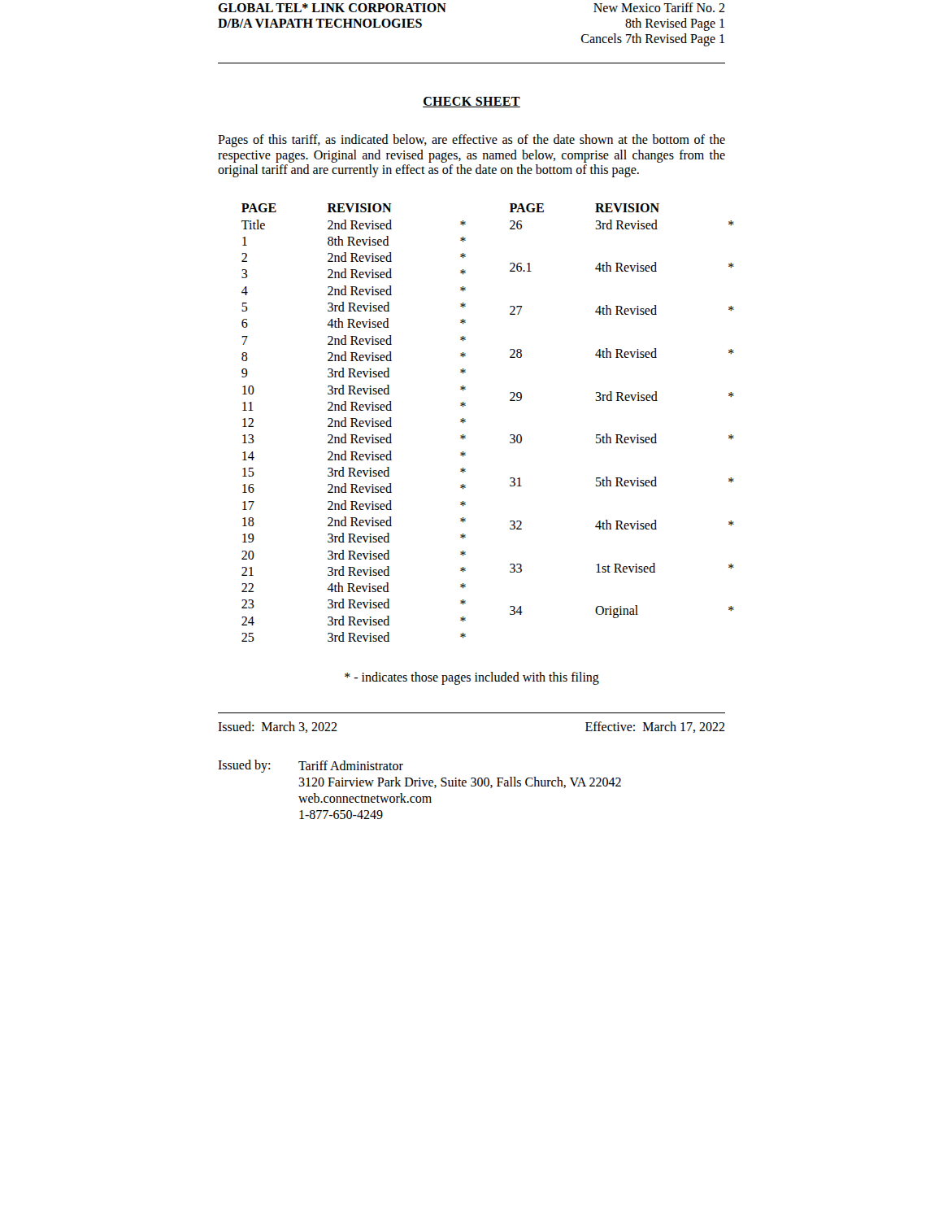Global Tel* Link Corporation
D/B/A ViaPath Technologies
New Mexico Tariff No. 2
8th Revised Page 1
Cancels 7th Revised Page 1
CHECK SHEET
Pages of this tariff, as indicated below, are effective as of the date shown at the bottom of the respective pages. Original and revised pages, as named below, comprise all changes from the original tariff and are currently in effect as of the date on the bottom of this page.
| Page | Revision | |
| --- | --- | --- |
| Title | 2nd Revised | * |
| 1 | 8th Revised | * |
| 2 | 2nd Revised | * |
| 3 | 2nd Revised | * |
| 4 | 2nd Revised | * |
| 5 | 3rd Revised | * |
| 6 | 4th Revised | * |
| 7 | 2nd Revised | * |
| 8 | 2nd Revised | * |
| 9 | 3rd Revised | * |
| 10 | 3rd Revised | * |
| 11 | 2nd Revised | * |
| 12 | 2nd Revised | * |
| 13 | 2nd Revised | * |
| 14 | 2nd Revised | * |
| 15 | 3rd Revised | * |
| 16 | 2nd Revised | * |
| 17 | 2nd Revised | * |
| 18 | 2nd Revised | * |
| 19 | 3rd Revised | * |
| 20 | 3rd Revised | * |
| 21 | 3rd Revised | * |
| 22 | 4th Revised | * |
| 23 | 3rd Revised | * |
| 24 | 3rd Revised | * |
| 25 | 3rd Revised | * |
| Page | Revision | |
| --- | --- | --- |
| 26 | 3rd Revised | * |
| 26.1 | 4th Revised | * |
| 27 | 4th Revised | * |
| 28 | 4th Revised | * |
| 29 | 3rd Revised | * |
| 30 | 5th Revised | * |
| 31 | 5th Revised | * |
| 32 | 4th Revised | * |
| 33 | 1st Revised | * |
| 34 | Original | * |
* - indicates those pages included with this filing
Issued: March 3, 2022 Effective: March 17, 2022
Issued by: Tariff Administrator
3120 Fairview Park Drive, Suite 300, Falls Church, VA 22042
web.connectnetwork.com
1-877-650-4249